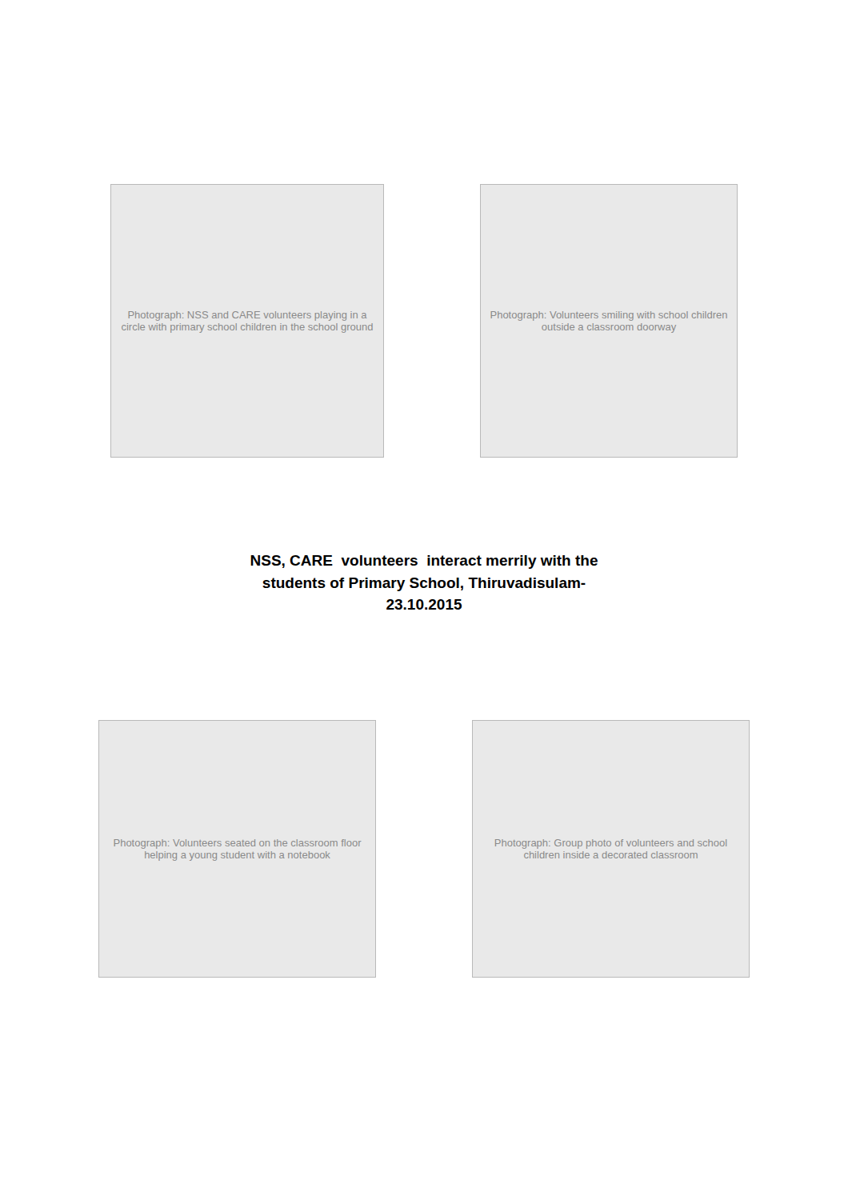Photograph: NSS and CARE volunteers playing in a circle with primary school children in the school ground
Photograph: Volunteers smiling with school children outside a classroom doorway
NSS, CARE volunteers interact merrily with the
students of Primary School, Thiruvadisulam-
23.10.2015
Photograph: Volunteers seated on the classroom floor helping a young student with a notebook
Photograph: Group photo of volunteers and school children inside a decorated classroom